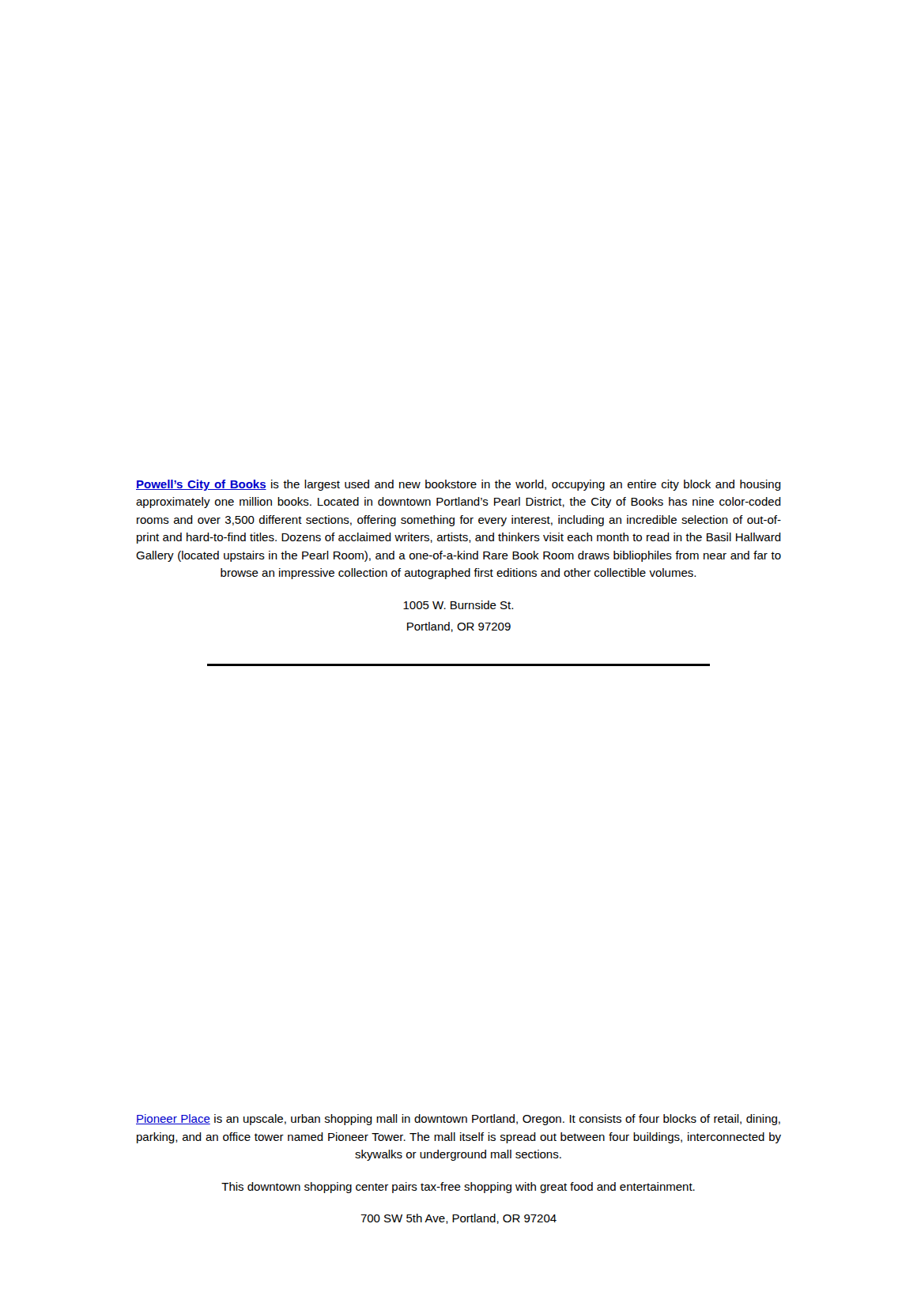Powell’s City of Books is the largest used and new bookstore in the world, occupying an entire city block and housing approximately one million books. Located in downtown Portland’s Pearl District, the City of Books has nine color-coded rooms and over 3,500 different sections, offering something for every interest, including an incredible selection of out-of-print and hard-to-find titles. Dozens of acclaimed writers, artists, and thinkers visit each month to read in the Basil Hallward Gallery (located upstairs in the Pearl Room), and a one-of-a-kind Rare Book Room draws bibliophiles from near and far to browse an impressive collection of autographed first editions and other collectible volumes.
1005 W. Burnside St.
Portland, OR 97209
Pioneer Place is an upscale, urban shopping mall in downtown Portland, Oregon. It consists of four blocks of retail, dining, parking, and an office tower named Pioneer Tower. The mall itself is spread out between four buildings, interconnected by skywalks or underground mall sections.
This downtown shopping center pairs tax-free shopping with great food and entertainment.
700 SW 5th Ave, Portland, OR 97204